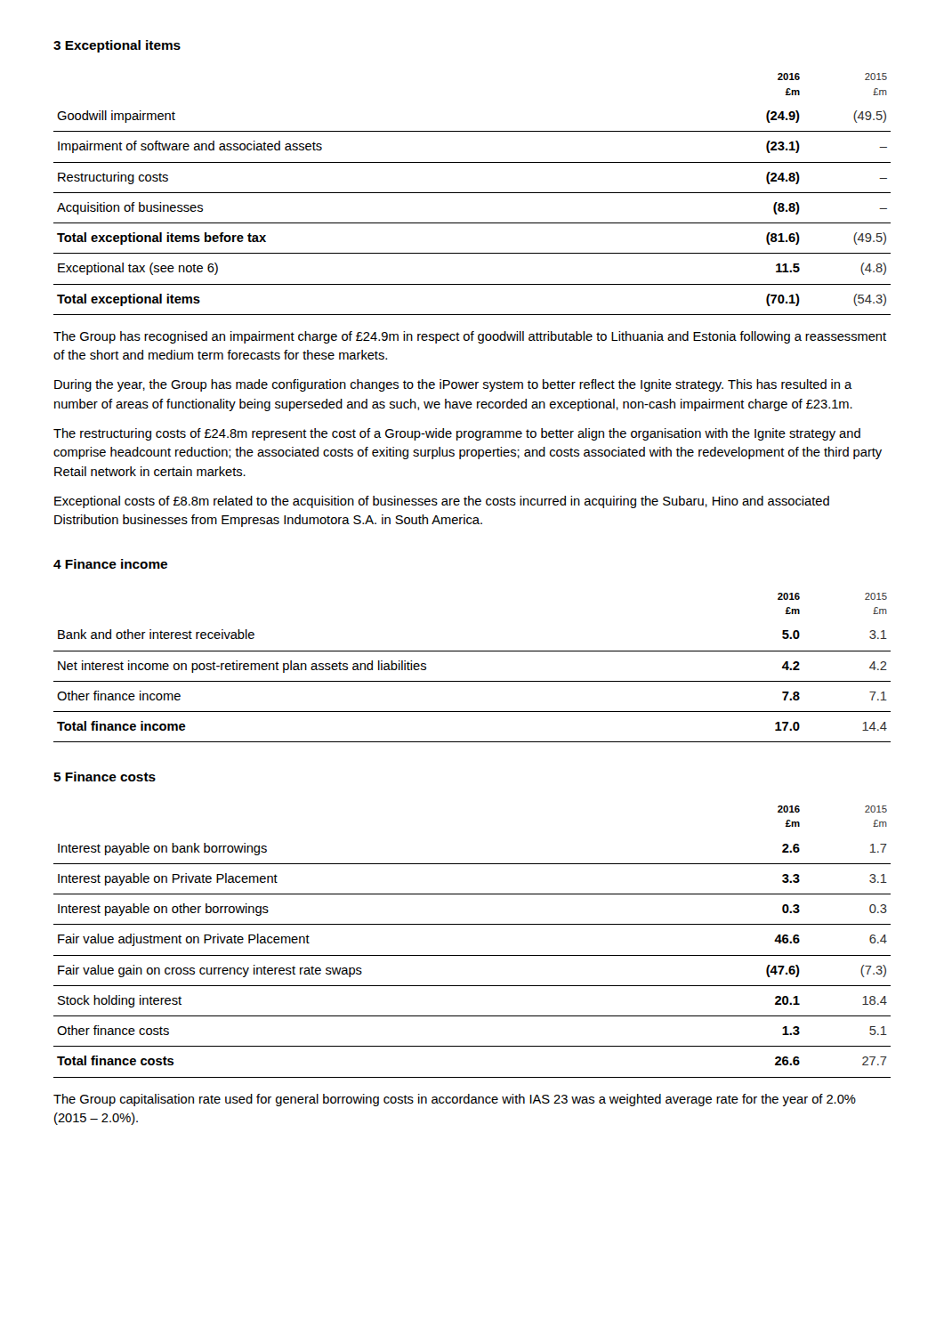3 Exceptional items
| | 2016 £m | 2015 £m |
| --- | --- | --- |
| Goodwill impairment | (24.9) | (49.5) |
| Impairment of software and associated assets | (23.1) | – |
| Restructuring costs | (24.8) | – |
| Acquisition of businesses | (8.8) | – |
| Total exceptional items before tax | (81.6) | (49.5) |
| Exceptional tax (see note 6) | 11.5 | (4.8) |
| Total exceptional items | (70.1) | (54.3) |
The Group has recognised an impairment charge of £24.9m in respect of goodwill attributable to Lithuania and Estonia following a reassessment of the short and medium term forecasts for these markets.
During the year, the Group has made configuration changes to the iPower system to better reflect the Ignite strategy. This has resulted in a number of areas of functionality being superseded and as such, we have recorded an exceptional, non-cash impairment charge of £23.1m.
The restructuring costs of £24.8m represent the cost of a Group-wide programme to better align the organisation with the Ignite strategy and comprise headcount reduction; the associated costs of exiting surplus properties; and costs associated with the redevelopment of the third party Retail network in certain markets.
Exceptional costs of £8.8m related to the acquisition of businesses are the costs incurred in acquiring the Subaru, Hino and associated Distribution businesses from Empresas Indumotora S.A. in South America.
4 Finance income
| | 2016 £m | 2015 £m |
| --- | --- | --- |
| Bank and other interest receivable | 5.0 | 3.1 |
| Net interest income on post-retirement plan assets and liabilities | 4.2 | 4.2 |
| Other finance income | 7.8 | 7.1 |
| Total finance income | 17.0 | 14.4 |
5 Finance costs
| | 2016 £m | 2015 £m |
| --- | --- | --- |
| Interest payable on bank borrowings | 2.6 | 1.7 |
| Interest payable on Private Placement | 3.3 | 3.1 |
| Interest payable on other borrowings | 0.3 | 0.3 |
| Fair value adjustment on Private Placement | 46.6 | 6.4 |
| Fair value gain on cross currency interest rate swaps | (47.6) | (7.3) |
| Stock holding interest | 20.1 | 18.4 |
| Other finance costs | 1.3 | 5.1 |
| Total finance costs | 26.6 | 27.7 |
The Group capitalisation rate used for general borrowing costs in accordance with IAS 23 was a weighted average rate for the year of 2.0% (2015 – 2.0%).